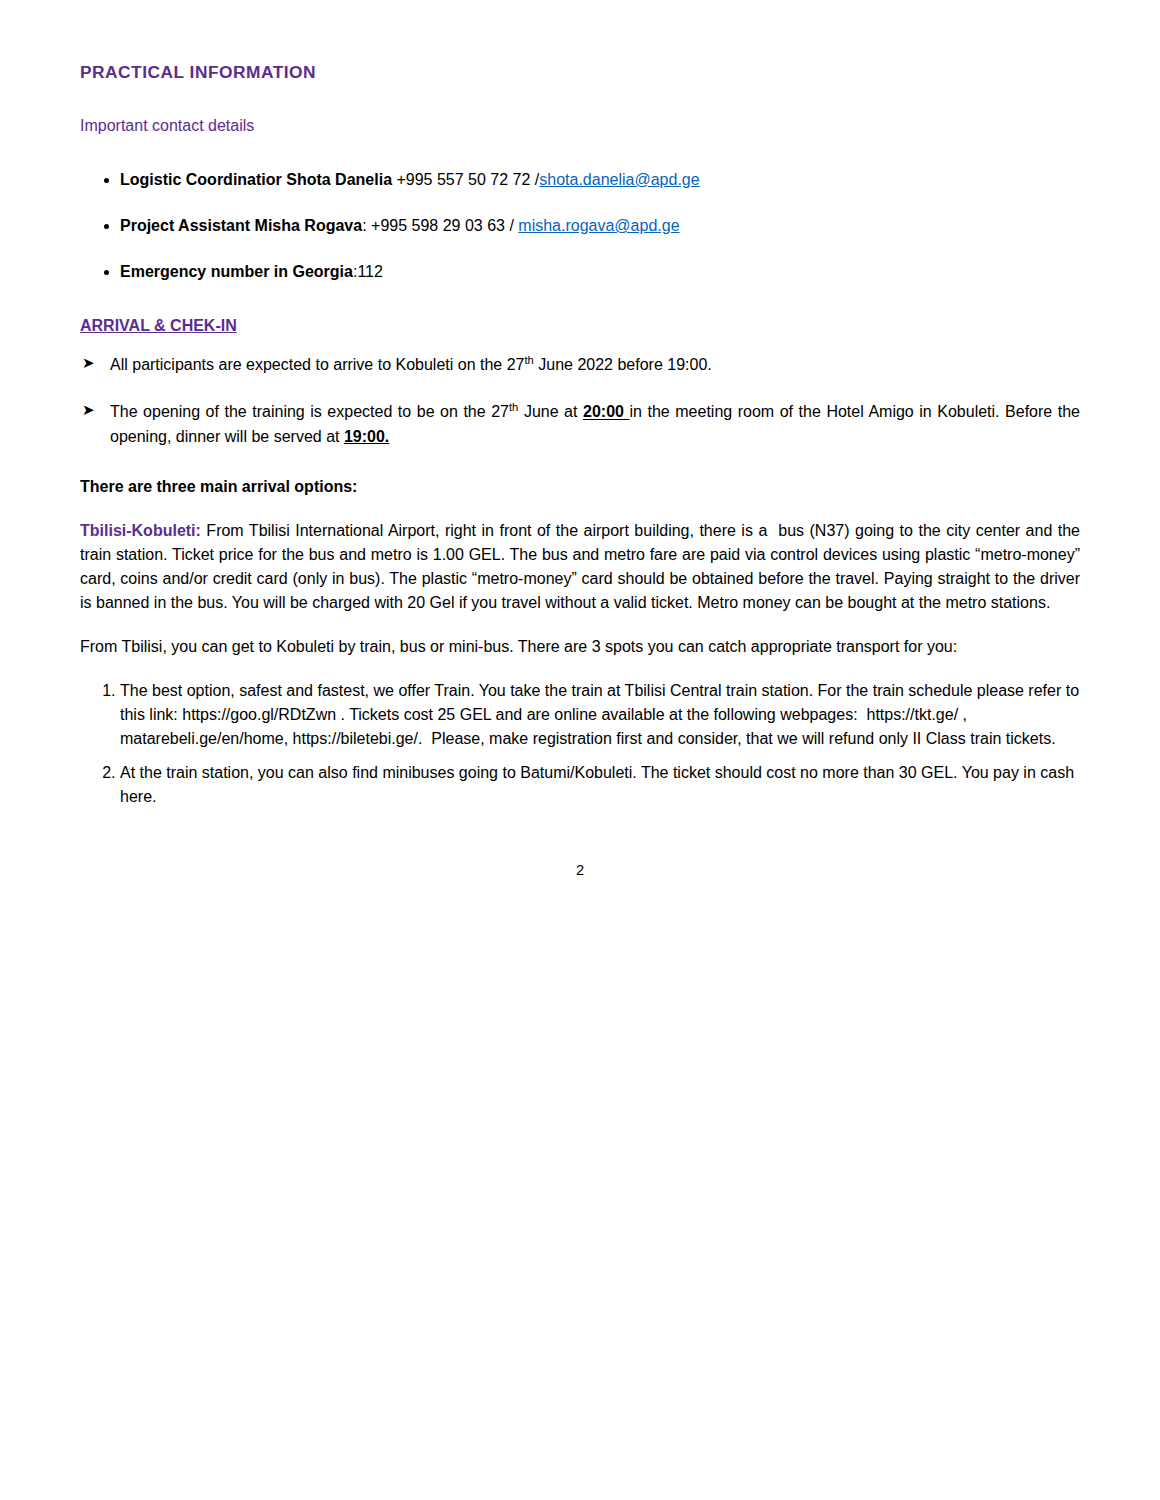PRACTICAL INFORMATION
Important contact details
Logistic Coordinatior Shota Danelia +995 557 50 72 72 /shota.danelia@apd.ge
Project Assistant Misha Rogava: +995 598 29 03 63 / misha.rogava@apd.ge
Emergency number in Georgia:112
ARRIVAL & CHEK-IN
All participants are expected to arrive to Kobuleti on the 27th June 2022 before 19:00.
The opening of the training is expected to be on the 27th June at 20:00 in the meeting room of the Hotel Amigo in Kobuleti. Before the opening, dinner will be served at 19:00.
There are three main arrival options:
Tbilisi-Kobuleti: From Tbilisi International Airport, right in front of the airport building, there is a bus (N37) going to the city center and the train station. Ticket price for the bus and metro is 1.00 GEL. The bus and metro fare are paid via control devices using plastic “metro-money” card, coins and/or credit card (only in bus). The plastic “metro-money” card should be obtained before the travel. Paying straight to the driver is banned in the bus. You will be charged with 20 Gel if you travel without a valid ticket. Metro money can be bought at the metro stations.
From Tbilisi, you can get to Kobuleti by train, bus or mini-bus. There are 3 spots you can catch appropriate transport for you:
The best option, safest and fastest, we offer Train. You take the train at Tbilisi Central train station. For the train schedule please refer to this link: https://goo.gl/RDtZwn . Tickets cost 25 GEL and are online available at the following webpages: https://tkt.ge/ , matarebeli.ge/en/home, https://biletebi.ge/. Please, make registration first and consider, that we will refund only II Class train tickets.
At the train station, you can also find minibuses going to Batumi/Kobuleti. The ticket should cost no more than 30 GEL. You pay in cash here.
2